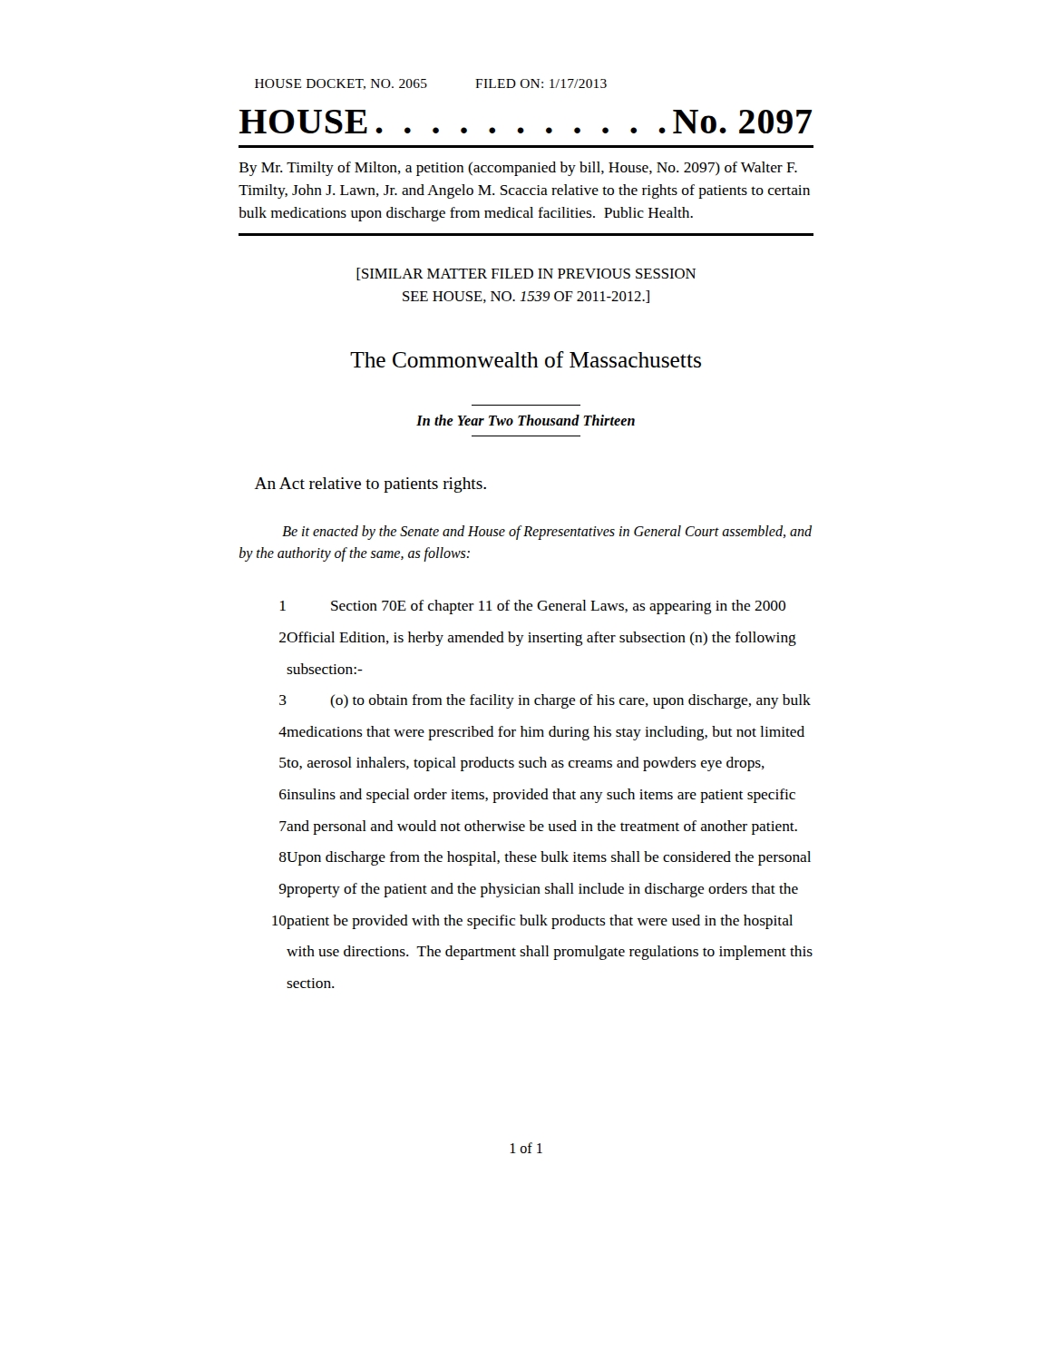HOUSE DOCKET, NO. 2065 FILED ON: 1/17/2013
HOUSE . . . . . . . . . . . . . . . No. 2097
By Mr. Timilty of Milton, a petition (accompanied by bill, House, No. 2097) of Walter F. Timilty, John J. Lawn, Jr. and Angelo M. Scaccia relative to the rights of patients to certain bulk medications upon discharge from medical facilities. Public Health.
[SIMILAR MATTER FILED IN PREVIOUS SESSION
SEE HOUSE, NO. 1539 OF 2011-2012.]
The Commonwealth of Massachusetts
In the Year Two Thousand Thirteen
An Act relative to patients rights.
Be it enacted by the Senate and House of Representatives in General Court assembled, and by the authority of the same, as follows:
| 1 2 | Section 70E of chapter 11 of the General Laws, as appearing in the 2000 Official Edition, is herby amended by inserting after subsection (n) the following subsection:- |
| 3 4 5 6 7 8 9 10 | (o) to obtain from the facility in charge of his care, upon discharge, any bulk medications that were prescribed for him during his stay including, but not limited to, aerosol inhalers, topical products such as creams and powders eye drops, insulins and special order items, provided that any such items are patient specific and personal and would not otherwise be used in the treatment of another patient. Upon discharge from the hospital, these bulk items shall be considered the personal property of the patient and the physician shall include in discharge orders that the patient be provided with the specific bulk products that were used in the hospital with use directions. The department shall promulgate regulations to implement this section. |
1 of 1